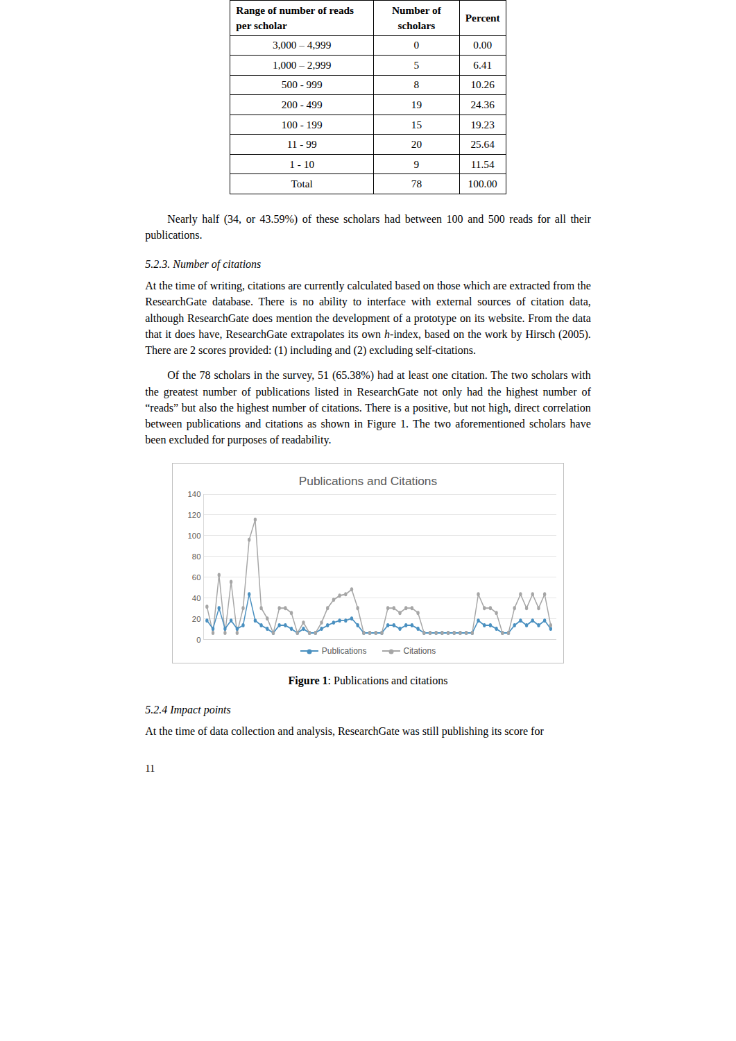| Range of number of reads per scholar | Number of scholars | Percent |
| --- | --- | --- |
| 3,000 – 4,999 | 0 | 0.00 |
| 1,000 – 2,999 | 5 | 6.41 |
| 500 - 999 | 8 | 10.26 |
| 200 - 499 | 19 | 24.36 |
| 100 - 199 | 15 | 19.23 |
| 11 - 99 | 20 | 25.64 |
| 1 - 10 | 9 | 11.54 |
| Total | 78 | 100.00 |
Nearly half (34, or 43.59%) of these scholars had between 100 and 500 reads for all their publications.
5.2.3. Number of citations
At the time of writing, citations are currently calculated based on those which are extracted from the ResearchGate database. There is no ability to interface with external sources of citation data, although ResearchGate does mention the development of a prototype on its website. From the data that it does have, ResearchGate extrapolates its own h-index, based on the work by Hirsch (2005). There are 2 scores provided: (1) including and (2) excluding self-citations.
Of the 78 scholars in the survey, 51 (65.38%) had at least one citation. The two scholars with the greatest number of publications listed in ResearchGate not only had the highest number of “reads” but also the highest number of citations. There is a positive, but not high, direct correlation between publications and citations as shown in Figure 1. The two aforementioned scholars have been excluded for purposes of readability.
Publications and Citations
140 120 100 80 60 40 20 0
Publications
Citations
Figure 1: Publications and citations
5.2.4 Impact points
At the time of data collection and analysis, ResearchGate was still publishing its score for
11